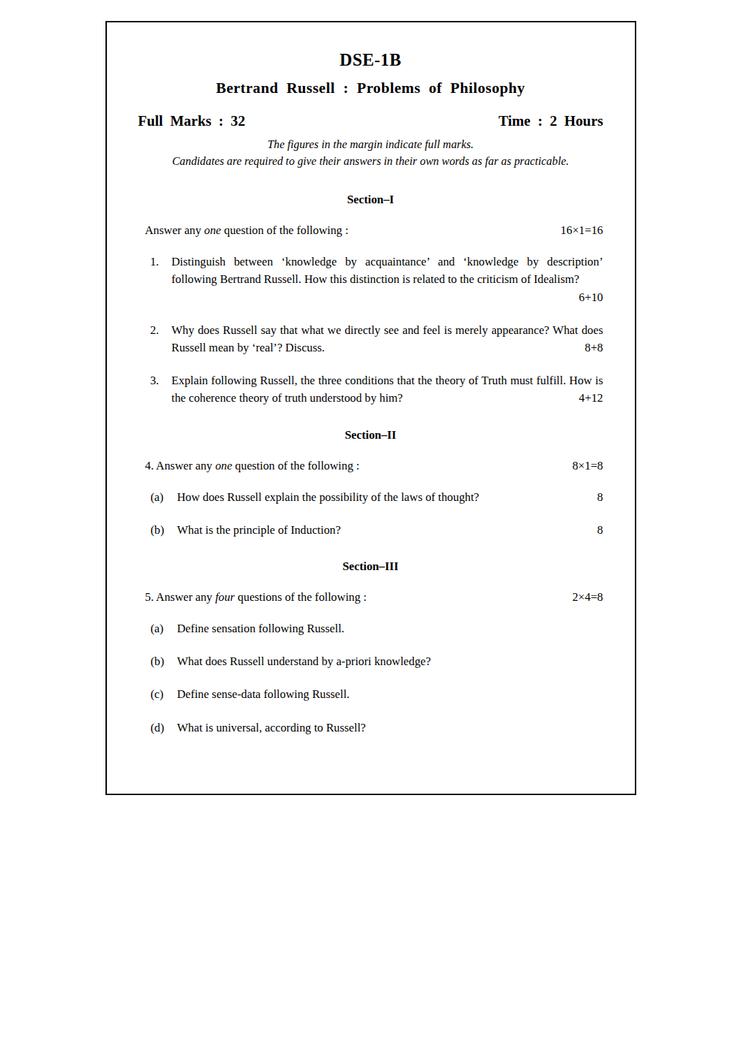DSE-1B
Bertrand Russell : Problems of Philosophy
Full Marks : 32 Time : 2 Hours
The figures in the margin indicate full marks.
Candidates are required to give their answers in their own words as far as practicable.
Section–I
Answer any one question of the following : 16×1=16
1. Distinguish between ‘knowledge by acquaintance’ and ‘knowledge by description’ following Bertrand Russell. How this distinction is related to the criticism of Idealism?6+10
2. Why does Russell say that what we directly see and feel is merely appearance? What does Russell mean by ‘real’? Discuss.8+8
3. Explain following Russell, the three conditions that the theory of Truth must fulfill. How is the coherence theory of truth understood by him?4+12
Section–II
4. Answer any one question of the following : 8×1=8
(a) How does Russell explain the possibility of the laws of thought?8
(b) What is the principle of Induction?8
Section–III
5. Answer any four questions of the following : 2×4=8
(a) Define sensation following Russell.
(b) What does Russell understand by a-priori knowledge?
(c) Define sense-data following Russell.
(d) What is universal, according to Russell?